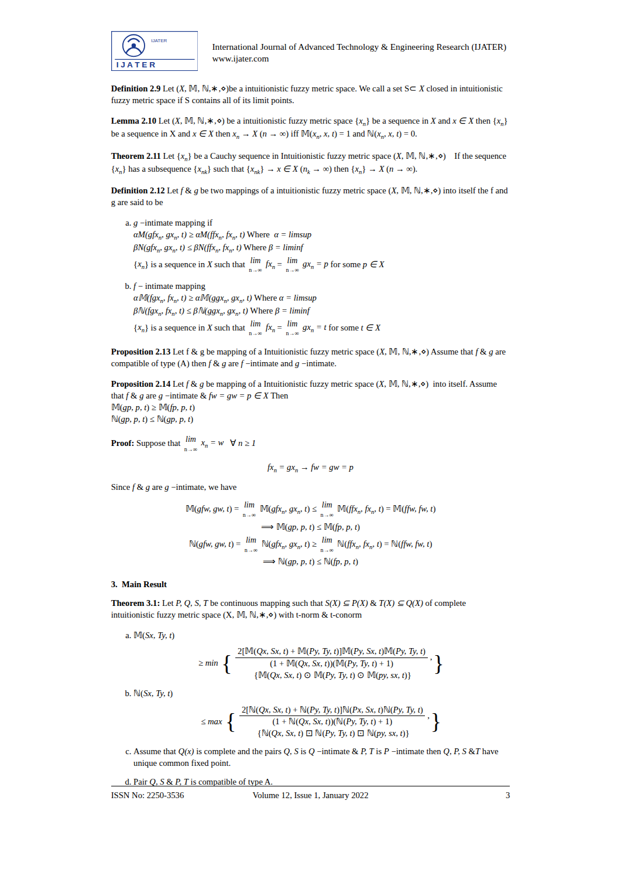I J A T E R IJATER
International Journal of Advanced Technology & Engineering Research (IJATER) www.ijater.com
Definition 2.9 Let (X, 𝕄, ℕ,∗,⋄)be a intuitionistic fuzzy metric space. We call a set S⊂ X closed in intuitionistic fuzzy metric space if S contains all of its limit points.
Lemma 2.10 Let (X, 𝕄, ℕ,∗,⋄) be a intuitionistic fuzzy metric space {xn} be a sequence in X and x ∈ X then {xn} be a sequence in X and x ∈ X then xn → X (n → ∞) iff 𝕄(xn, x, t) = 1 and ℕ(xn, x, t) = 0.
Theorem 2.11 Let {xn} be a Cauchy sequence in Intuitionistic fuzzy metric space (X, 𝕄, ℕ,∗,⋄) If the sequence {xn} has a subsequence {xnk} such that {xnk} → x ∈ X (nk → ∞) then {xn} → X (n → ∞).
Definition 2.12 Let f & g be two mappings of a intuitionistic fuzzy metric space (X, 𝕄, ℕ,∗,⋄) into itself the f and g are said to be
g −intimate mapping if
αM(gfxn, gxn, t) ≥ αM(ffxn, fxn, t) Where α = limsup
βN(gfxn, gxn, t) ≤ βN(ffxn, fxn, t) Where β = liminf
{xn} is a sequence in X such that lim n→∞ fxn = lim n→∞ gxn = p for some p ∈ X
f − intimate mapping
α𝕄(fgxn, fxn, t) ≥ α𝕄(ggxn, gxn, t) Where α = limsup
βℕ(fgxn, fxn, t) ≤ βℕ(ggxn, gxn, t) Where β = liminf
{xn} is a sequence in X such that lim n→∞ fxn = lim n→∞ gxn = t for some t ∈ X
Proposition 2.13 Let f & g be mapping of a Intuitionistic fuzzy metric space (X, 𝕄, ℕ,∗,⋄) Assume that f & g are compatible of type (A) then f & g are f −intimate and g −intimate.
Proposition 2.14 Let f & g be mapping of a Intuitionistic fuzzy metric space (X, 𝕄, ℕ,∗,⋄) into itself. Assume that f & g are g −intimate & fw = gw = p ∈ X Then
𝕄(gp, p, t) ≥ 𝕄(fp, p, t)
ℕ(gp, p, t) ≤ ℕ(gp, p, t)
Proof: Suppose that lim n→∞ xn = w ∀ n ≥ 1
fxn = gxn → fw = gw = p
Since f & g are g −intimate, we have
𝕄(gfw, gw, t) = lim n→∞ 𝕄(gfxn, gxn, t) ≤ lim n→∞ 𝕄(ffxn, fxn, t) = 𝕄(ffw, fw, t) ⟹ 𝕄(gp, p, t) ≤ 𝕄(fp, p, t) ℕ(gfw, gw, t) = lim n→∞ ℕ(gfxn, gxn, t) ≥ lim n→∞ ℕ(ffxn, fxn, t) = ℕ(ffw, fw, t) ⟹ ℕ(gp, p, t) ≤ ℕ(fp, p, t)
3. Main Result
Theorem 3.1: Let P, Q, S, T be continuous mapping such that S(X) ⊆ P(X) & T(X) ⊆ Q(X) of complete intuitionistic fuzzy metric space (X, 𝕄, ℕ,∗,⋄) with t-norm & t-conorm
𝕄(Sx, Ty, t)
≥ min { 2[𝕄(Qx, Sx, t) + 𝕄(Py, Ty, t)]𝕄(Py, Sx, t)𝕄(Py, Ty, t) (1 + 𝕄(Qx, Sx, t))(𝕄(Py, Ty, t) + 1) , {𝕄(Qx, Sx, t) ⊙ 𝕄(Py, Ty, t) ⊙ 𝕄(py, sx, t)} }
ℕ(Sx, Ty, t)
≤ max { 2[ℕ(Qx, Sx, t) + ℕ(Py, Ty, t)]ℕ(Px, Sx, t)ℕ(Py, Ty, t) (1 + ℕ(Qx, Sx, t))(ℕ(Py, Ty, t) + 1) , {ℕ(Qx, Sx, t) ⊡ ℕ(Py, Ty, t) ⊡ ℕ(py, sx, t)} }
Assume that Q(x) is complete and the pairs Q, S is Q −intimate & P, T is P −intimate then Q, P, S &T have unique common fixed point.
Pair Q, S & P, T is compatible of type A.
| ISSN No: 2250-3536 | Volume 12, Issue 1, January 2022 | 3 |